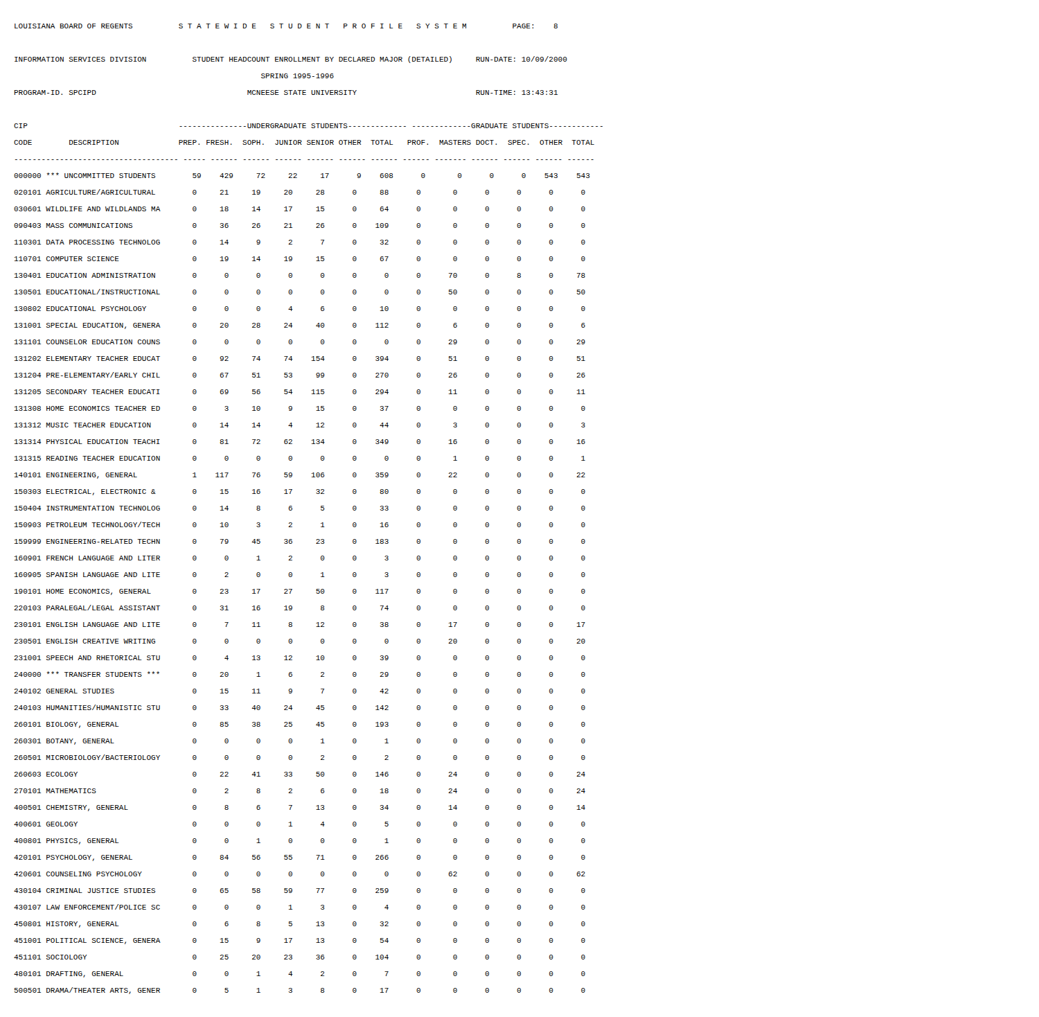LOUISIANA BOARD OF REGENTS S T A T E W I D E S T U D E N T P R O F I L E S Y S T E M PAGE: 8
INFORMATION SERVICES DIVISION STUDENT HEADCOUNT ENROLLMENT BY DECLARED MAJOR (DETAILED) RUN-DATE: 10/09/2000
SPRING 1995-1996
PROGRAM-ID. SPCIPD MCNEESE STATE UNIVERSITY RUN-TIME: 13:43:31
CIP ---------------UNDERGRADUATE STUDENTS------------- -------------GRADUATE STUDENTS------------
CODE DESCRIPTION PREP. FRESH. SOPH. JUNIOR SENIOR OTHER TOTAL PROF. MASTERS DOCT. SPEC. OTHER TOTAL
------------------------------------ ----- ------ ------ ------ ------ ------ ------ ------ ------- ------ ------ ------ ------
000000 *** UNCOMMITTED STUDENTS 59 429 72 22 17 9 608 0 0 0 0 543 543
020101 AGRICULTURE/AGRICULTURAL 0 21 19 20 28 0 88 0 0 0 0 0 0
030601 WILDLIFE AND WILDLANDS MA 0 18 14 17 15 0 64 0 0 0 0 0 0
090403 MASS COMMUNICATIONS 0 36 26 21 26 0 109 0 0 0 0 0 0
110301 DATA PROCESSING TECHNOLOG 0 14 9 2 7 0 32 0 0 0 0 0 0
110701 COMPUTER SCIENCE 0 19 14 19 15 0 67 0 0 0 0 0 0
130401 EDUCATION ADMINISTRATION 0 0 0 0 0 0 0 0 70 0 8 0 78
130501 EDUCATIONAL/INSTRUCTIONAL 0 0 0 0 0 0 0 0 50 0 0 0 50
130802 EDUCATIONAL PSYCHOLOGY 0 0 0 4 6 0 10 0 0 0 0 0 0
131001 SPECIAL EDUCATION, GENERA 0 20 28 24 40 0 112 0 6 0 0 0 6
131101 COUNSELOR EDUCATION COUNS 0 0 0 0 0 0 0 0 29 0 0 0 29
131202 ELEMENTARY TEACHER EDUCAT 0 92 74 74 154 0 394 0 51 0 0 0 51
131204 PRE-ELEMENTARY/EARLY CHIL 0 67 51 53 99 0 270 0 26 0 0 0 26
131205 SECONDARY TEACHER EDUCATI 0 69 56 54 115 0 294 0 11 0 0 0 11
131308 HOME ECONOMICS TEACHER ED 0 3 10 9 15 0 37 0 0 0 0 0 0
131312 MUSIC TEACHER EDUCATION 0 14 14 4 12 0 44 0 3 0 0 0 3
131314 PHYSICAL EDUCATION TEACHI 0 81 72 62 134 0 349 0 16 0 0 0 16
131315 READING TEACHER EDUCATION 0 0 0 0 0 0 0 0 1 0 0 0 1
140101 ENGINEERING, GENERAL 1 117 76 59 106 0 359 0 22 0 0 0 22
150303 ELECTRICAL, ELECTRONIC & 0 15 16 17 32 0 80 0 0 0 0 0 0
150404 INSTRUMENTATION TECHNOLOG 0 14 8 6 5 0 33 0 0 0 0 0 0
150903 PETROLEUM TECHNOLOGY/TECH 0 10 3 2 1 0 16 0 0 0 0 0 0
159999 ENGINEERING-RELATED TECHN 0 79 45 36 23 0 183 0 0 0 0 0 0
160901 FRENCH LANGUAGE AND LITER 0 0 1 2 0 0 3 0 0 0 0 0 0
160905 SPANISH LANGUAGE AND LITE 0 2 0 0 1 0 3 0 0 0 0 0 0
190101 HOME ECONOMICS, GENERAL 0 23 17 27 50 0 117 0 0 0 0 0 0
220103 PARALEGAL/LEGAL ASSISTANT 0 31 16 19 8 0 74 0 0 0 0 0 0
230101 ENGLISH LANGUAGE AND LITE 0 7 11 8 12 0 38 0 17 0 0 0 17
230501 ENGLISH CREATIVE WRITING 0 0 0 0 0 0 0 0 20 0 0 0 20
231001 SPEECH AND RHETORICAL STU 0 4 13 12 10 0 39 0 0 0 0 0 0
240000 *** TRANSFER STUDENTS *** 0 20 1 6 2 0 29 0 0 0 0 0 0
240102 GENERAL STUDIES 0 15 11 9 7 0 42 0 0 0 0 0 0
240103 HUMANITIES/HUMANISTIC STU 0 33 40 24 45 0 142 0 0 0 0 0 0
260101 BIOLOGY, GENERAL 0 85 38 25 45 0 193 0 0 0 0 0 0
260301 BOTANY, GENERAL 0 0 0 0 1 0 1 0 0 0 0 0 0
260501 MICROBIOLOGY/BACTERIOLOGY 0 0 0 0 2 0 2 0 0 0 0 0 0
260603 ECOLOGY 0 22 41 33 50 0 146 0 24 0 0 0 24
270101 MATHEMATICS 0 2 8 2 6 0 18 0 24 0 0 0 24
400501 CHEMISTRY, GENERAL 0 8 6 7 13 0 34 0 14 0 0 0 14
400601 GEOLOGY 0 0 0 1 4 0 5 0 0 0 0 0 0
400801 PHYSICS, GENERAL 0 0 1 0 0 0 1 0 0 0 0 0 0
420101 PSYCHOLOGY, GENERAL 0 84 56 55 71 0 266 0 0 0 0 0 0
420601 COUNSELING PSYCHOLOGY 0 0 0 0 0 0 0 0 62 0 0 0 62
430104 CRIMINAL JUSTICE STUDIES 0 65 58 59 77 0 259 0 0 0 0 0 0
430107 LAW ENFORCEMENT/POLICE SC 0 0 0 1 3 0 4 0 0 0 0 0 0
450801 HISTORY, GENERAL 0 6 8 5 13 0 32 0 0 0 0 0 0
451001 POLITICAL SCIENCE, GENERA 0 15 9 17 13 0 54 0 0 0 0 0 0
451101 SOCIOLOGY 0 25 20 23 36 0 104 0 0 0 0 0 0
480101 DRAFTING, GENERAL 0 0 1 4 2 0 7 0 0 0 0 0 0
500501 DRAMA/THEATER ARTS, GENER 0 5 1 3 8 0 17 0 0 0 0 0 0